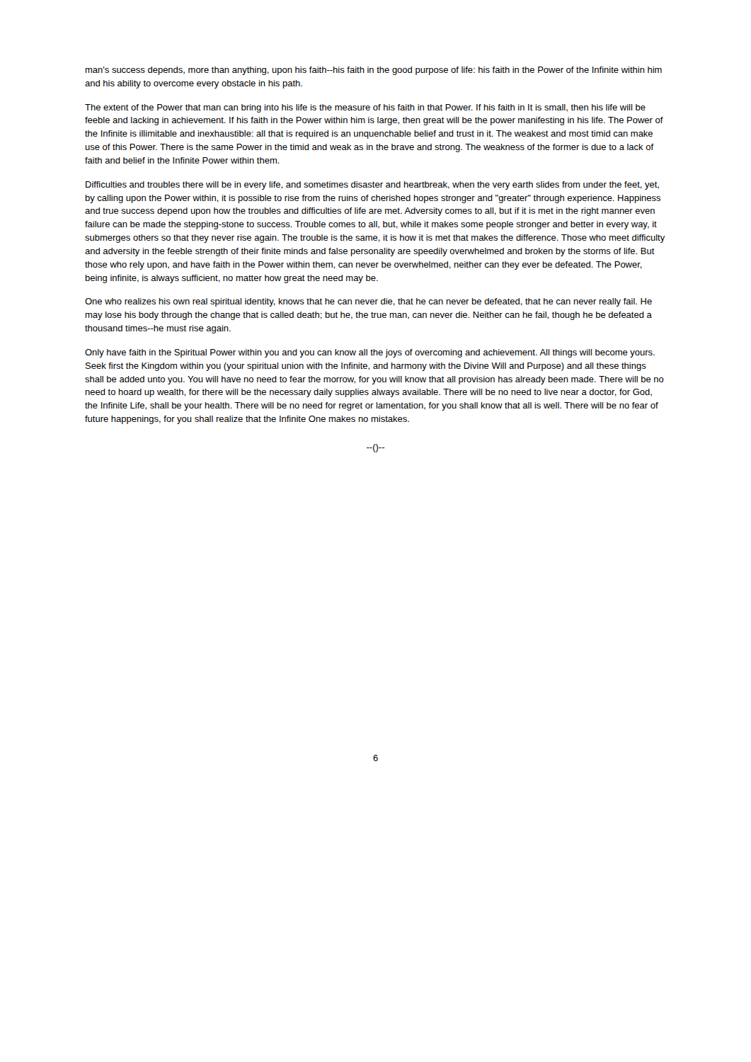man's success depends, more than anything, upon his faith--his faith in the good purpose of life: his faith in the Power of the Infinite within him and his ability to overcome every obstacle in his path.
The extent of the Power that man can bring into his life is the measure of his faith in that Power. If his faith in It is small, then his life will be feeble and lacking in achievement. If his faith in the Power within him is large, then great will be the power manifesting in his life. The Power of the Infinite is illimitable and inexhaustible: all that is required is an unquenchable belief and trust in it. The weakest and most timid can make use of this Power. There is the same Power in the timid and weak as in the brave and strong. The weakness of the former is due to a lack of faith and belief in the Infinite Power within them.
Difficulties and troubles there will be in every life, and sometimes disaster and heartbreak, when the very earth slides from under the feet, yet, by calling upon the Power within, it is possible to rise from the ruins of cherished hopes stronger and "greater" through experience. Happiness and true success depend upon how the troubles and difficulties of life are met. Adversity comes to all, but if it is met in the right manner even failure can be made the stepping-stone to success. Trouble comes to all, but, while it makes some people stronger and better in every way, it submerges others so that they never rise again. The trouble is the same, it is how it is met that makes the difference. Those who meet difficulty and adversity in the feeble strength of their finite minds and false personality are speedily overwhelmed and broken by the storms of life. But those who rely upon, and have faith in the Power within them, can never be overwhelmed, neither can they ever be defeated. The Power, being infinite, is always sufficient, no matter how great the need may be.
One who realizes his own real spiritual identity, knows that he can never die, that he can never be defeated, that he can never really fail. He may lose his body through the change that is called death; but he, the true man, can never die. Neither can he fail, though he be defeated a thousand times--he must rise again.
Only have faith in the Spiritual Power within you and you can know all the joys of overcoming and achievement. All things will become yours. Seek first the Kingdom within you (your spiritual union with the Infinite, and harmony with the Divine Will and Purpose) and all these things shall be added unto you. You will have no need to fear the morrow, for you will know that all provision has already been made. There will be no need to hoard up wealth, for there will be the necessary daily supplies always available. There will be no need to live near a doctor, for God, the Infinite Life, shall be your health. There will be no need for regret or lamentation, for you shall know that all is well. There will be no fear of future happenings, for you shall realize that the Infinite One makes no mistakes.
--()--
6